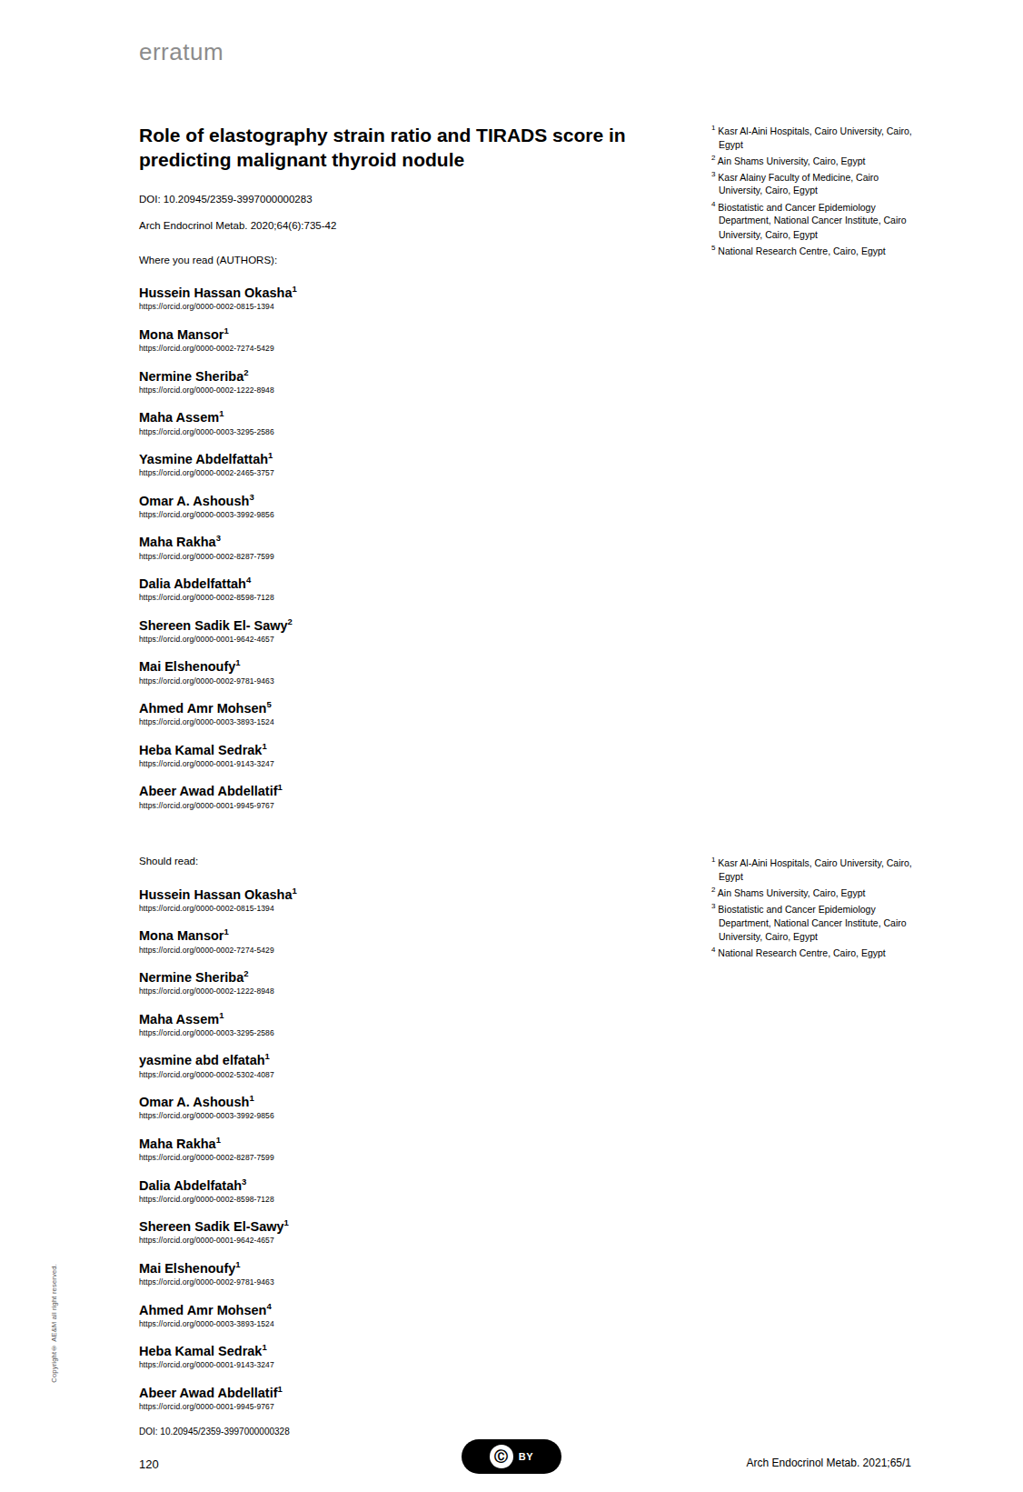erratum
Role of elastography strain ratio and TIRADS score in predicting malignant thyroid nodule
DOI: 10.20945/2359-3997000000283
Arch Endocrinol Metab. 2020;64(6):735-42
Where you read (AUTHORS):
1 Kasr Al-Aini Hospitals, Cairo University, Cairo, Egypt
2 Ain Shams University, Cairo, Egypt
3 Kasr Alainy Faculty of Medicine, Cairo University, Cairo, Egypt
4 Biostatistic and Cancer Epidemiology Department, National Cancer Institute, Cairo University, Cairo, Egypt
5 National Research Centre, Cairo, Egypt
Hussein Hassan Okasha1
https://orcid.org/0000-0002-0815-1394
Mona Mansor1
https://orcid.org/0000-0002-7274-5429
Nermine Sheriba2
https://orcid.org/0000-0002-1222-8948
Maha Assem1
https://orcid.org/0000-0003-3295-2586
Yasmine Abdelfattah1
https://orcid.org/0000-0002-2465-3757
Omar A. Ashoush3
https://orcid.org/0000-0003-3992-9856
Maha Rakha3
https://orcid.org/0000-0002-8287-7599
Dalia Abdelfattah4
https://orcid.org/0000-0002-8598-7128
Shereen Sadik El- Sawy2
https://orcid.org/0000-0001-9642-4657
Mai Elshenoufy1
https://orcid.org/0000-0002-9781-9463
Ahmed Amr Mohsen5
https://orcid.org/0000-0003-3893-1524
Heba Kamal Sedrak1
https://orcid.org/0000-0001-9143-3247
Abeer Awad Abdellatif1
https://orcid.org/0000-0001-9945-9767
Should read:
1 Kasr Al-Aini Hospitals, Cairo University, Cairo, Egypt
2 Ain Shams University, Cairo, Egypt
3 Biostatistic and Cancer Epidemiology Department, National Cancer Institute, Cairo University, Cairo, Egypt
4 National Research Centre, Cairo, Egypt
Hussein Hassan Okasha1
https://orcid.org/0000-0002-0815-1394
Mona Mansor1
https://orcid.org/0000-0002-7274-5429
Nermine Sheriba2
https://orcid.org/0000-0002-1222-8948
Maha Assem1
https://orcid.org/0000-0003-3295-2586
yasmine abd elfatah1
https://orcid.org/0000-0002-5302-4087
Omar A. Ashoush1
https://orcid.org/0000-0003-3992-9856
Maha Rakha1
https://orcid.org/0000-0002-8287-7599
Dalia Abdelfatah3
https://orcid.org/0000-0002-8598-7128
Shereen Sadik El-Sawy1
https://orcid.org/0000-0001-9642-4657
Mai Elshenoufy1
https://orcid.org/0000-0002-9781-9463
Ahmed Amr Mohsen4
https://orcid.org/0000-0003-3893-1524
Heba Kamal Sedrak1
https://orcid.org/0000-0001-9143-3247
Abeer Awad Abdellatif1
https://orcid.org/0000-0001-9945-9767
DOI: 10.20945/2359-3997000000328
Copyright® AE&M all right reserved.
120
Ⓒ BY
Arch Endocrinol Metab. 2021;65/1